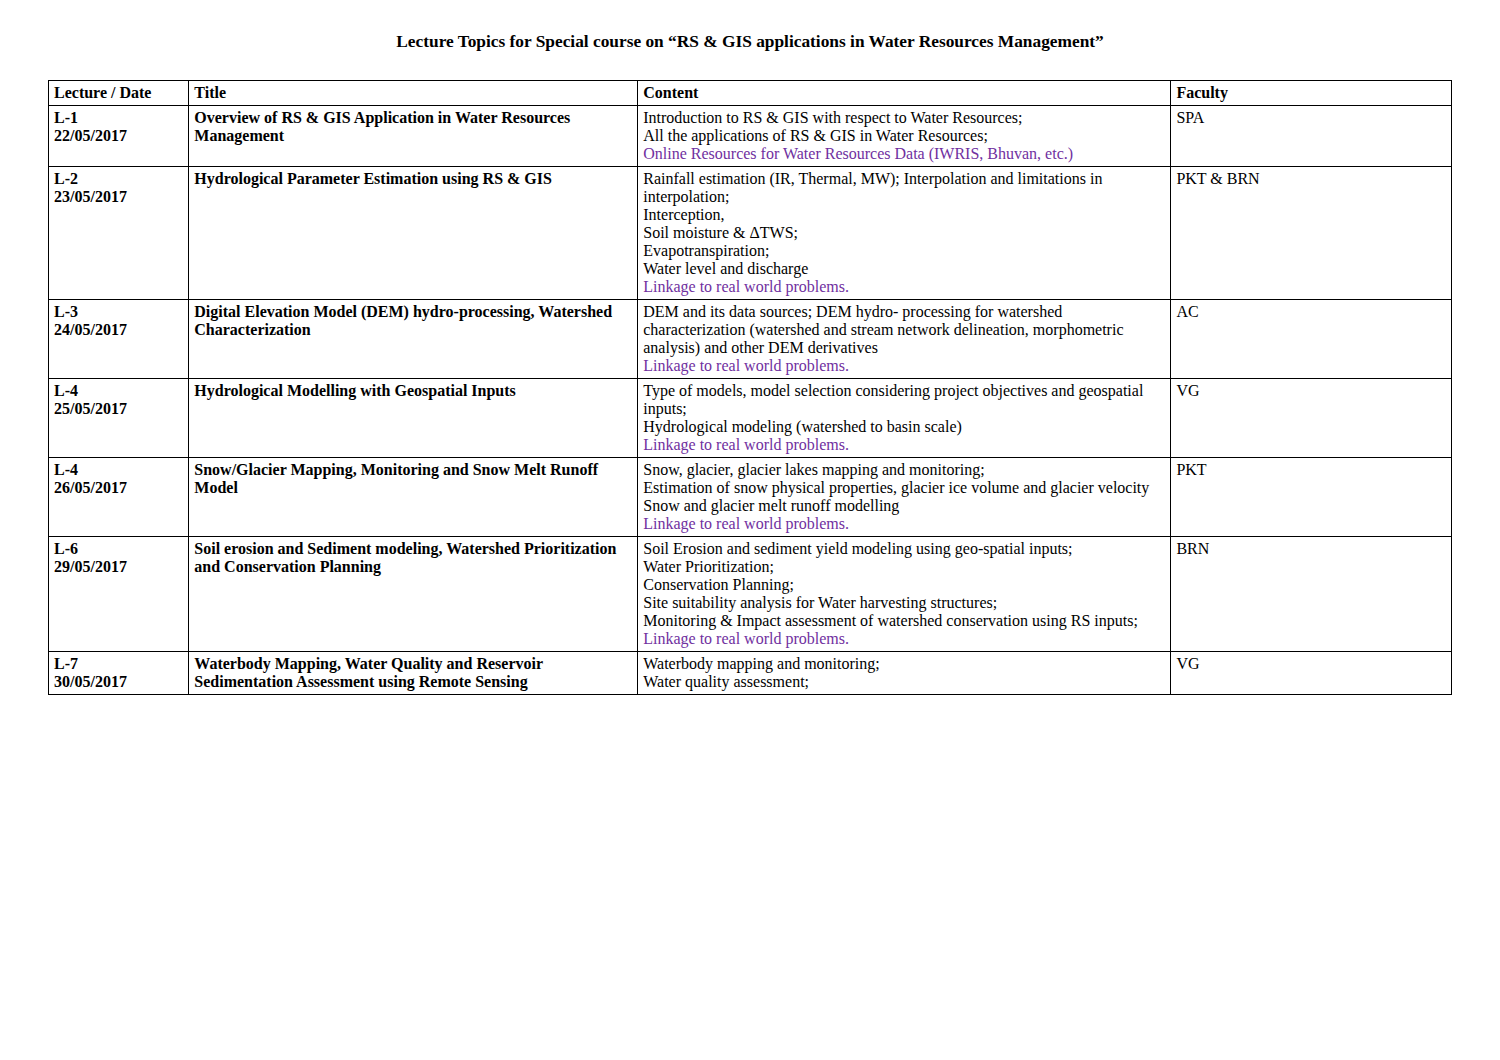Lecture Topics for Special course on “RS & GIS applications in Water Resources Management”
| Lecture / Date | Title | Content | Faculty |
| --- | --- | --- | --- |
| L-1 22/05/2017 | Overview of RS & GIS Application in Water Resources Management | Introduction to RS & GIS with respect to Water Resources; All the applications of RS & GIS in Water Resources; Online Resources for Water Resources Data (IWRIS, Bhuvan, etc.) | SPA |
| L-2 23/05/2017 | Hydrological Parameter Estimation using RS & GIS | Rainfall estimation (IR, Thermal, MW); Interpolation and limitations in interpolation; Interception, Soil moisture & ΔTWS; Evapotranspiration; Water level and discharge Linkage to real world problems. | PKT & BRN |
| L-3 24/05/2017 | Digital Elevation Model (DEM) hydro-processing, Watershed Characterization | DEM and its data sources; DEM hydro- processing for watershed characterization (watershed and stream network delineation, morphometric analysis) and other DEM derivatives Linkage to real world problems. | AC |
| L-4 25/05/2017 | Hydrological Modelling with Geospatial Inputs | Type of models, model selection considering project objectives and geospatial inputs; Hydrological modeling (watershed to basin scale) Linkage to real world problems. | VG |
| L-4 26/05/2017 | Snow/Glacier Mapping, Monitoring and Snow Melt Runoff Model | Snow, glacier, glacier lakes mapping and monitoring; Estimation of snow physical properties, glacier ice volume and glacier velocity Snow and glacier melt runoff modelling Linkage to real world problems. | PKT |
| L-6 29/05/2017 | Soil erosion and Sediment modeling, Watershed Prioritization and Conservation Planning | Soil Erosion and sediment yield modeling using geo-spatial inputs; Water Prioritization; Conservation Planning; Site suitability analysis for Water harvesting structures; Monitoring & Impact assessment of watershed conservation using RS inputs; Linkage to real world problems. | BRN |
| L-7 30/05/2017 | Waterbody Mapping, Water Quality and Reservoir Sedimentation Assessment using Remote Sensing | Waterbody mapping and monitoring; Water quality assessment; | VG |